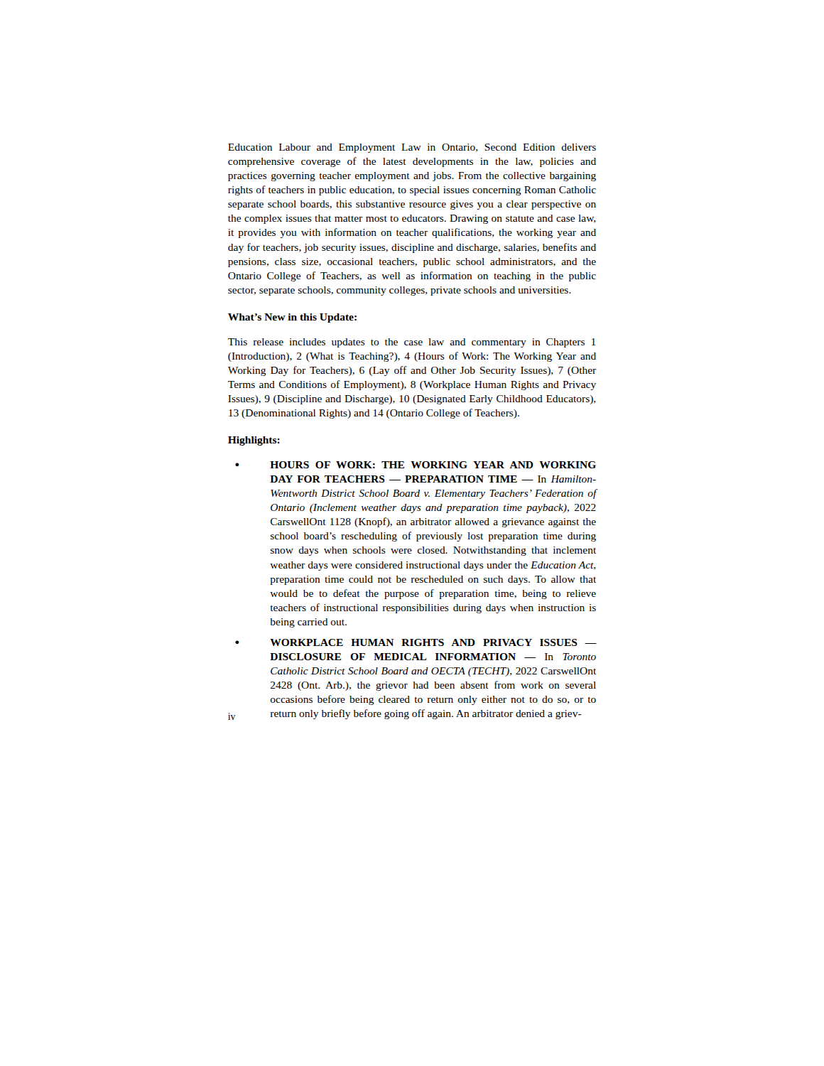Education Labour and Employment Law in Ontario, Second Edition delivers comprehensive coverage of the latest developments in the law, policies and practices governing teacher employment and jobs. From the collective bargaining rights of teachers in public education, to special issues concerning Roman Catholic separate school boards, this substantive resource gives you a clear perspective on the complex issues that matter most to educators. Drawing on statute and case law, it provides you with information on teacher qualifications, the working year and day for teachers, job security issues, discipline and discharge, salaries, benefits and pensions, class size, occasional teachers, public school administrators, and the Ontario College of Teachers, as well as information on teaching in the public sector, separate schools, community colleges, private schools and universities.
What’s New in this Update:
This release includes updates to the case law and commentary in Chapters 1 (Introduction), 2 (What is Teaching?), 4 (Hours of Work: The Working Year and Working Day for Teachers), 6 (Lay off and Other Job Security Issues), 7 (Other Terms and Conditions of Employment), 8 (Workplace Human Rights and Privacy Issues), 9 (Discipline and Discharge), 10 (Designated Early Childhood Educators), 13 (Denominational Rights) and 14 (Ontario College of Teachers).
Highlights:
HOURS OF WORK: THE WORKING YEAR AND WORKING DAY FOR TEACHERS — PREPARATION TIME — In Hamilton-Wentworth District School Board v. Elementary Teachers’ Federation of Ontario (Inclement weather days and preparation time payback), 2022 CarswellOnt 1128 (Knopf), an arbitrator allowed a grievance against the school board’s rescheduling of previously lost preparation time during snow days when schools were closed. Notwithstanding that inclement weather days were considered instructional days under the Education Act, preparation time could not be rescheduled on such days. To allow that would be to defeat the purpose of preparation time, being to relieve teachers of instructional responsibilities during days when instruction is being carried out.
WORKPLACE HUMAN RIGHTS AND PRIVACY ISSUES — DISCLOSURE OF MEDICAL INFORMATION — In Toronto Catholic District School Board and OECTA (TECHT), 2022 CarswellOnt 2428 (Ont. Arb.), the grievor had been absent from work on several occasions before being cleared to return only either not to do so, or to return only briefly before going off again. An arbitrator denied a griev-
iv